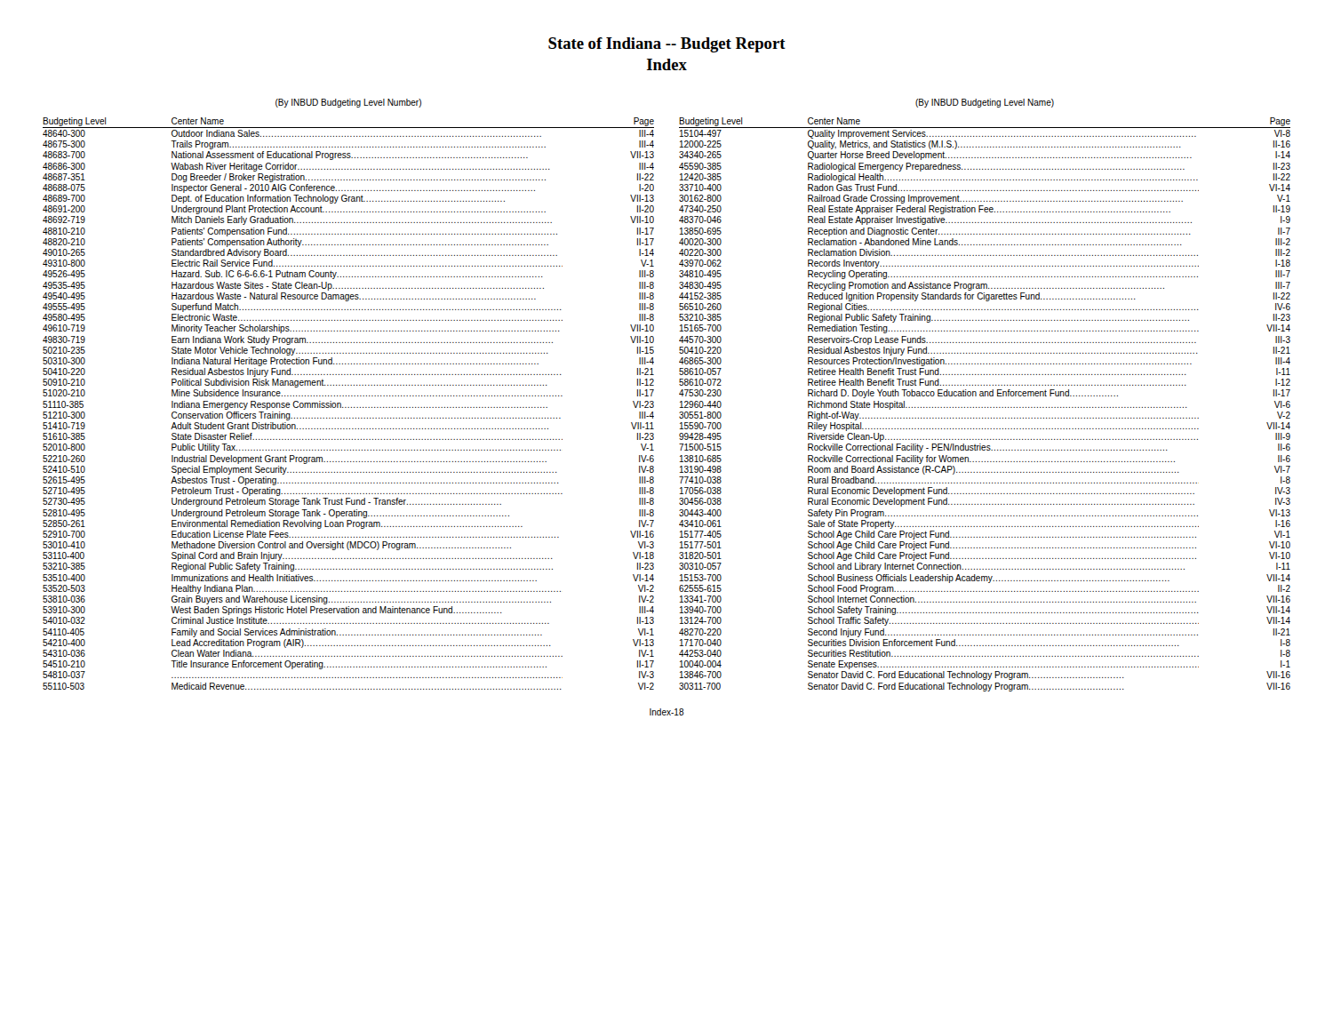State of Indiana -- Budget Report
Index
(By INBUD Budgeting Level Number)
| Budgeting Level | Center Name | Page |
| --- | --- | --- |
| 48640-300 | Outdoor Indiana Sales ................................................................................................. | III-4 |
| 48675-300 | Trails Program ............................................................................................................. | III-4 |
| 48683-700 | National Assessment of Educational Progress ............................................................. | VII-13 |
| 48686-300 | Wabash River Heritage Corridor ....................................................................................... | III-4 |
| 48687-351 | Dog Breeder / Broker Registration ................................................................................... | II-22 |
| 48688-075 | Inspector General - 2010 AIG Conference ..................................................................... | I-20 |
| 48689-700 | Dept. of Education Information Technology Grant ................................................. | VII-13 |
| 48691-200 | Underground Plant Protection Account ............................................................................. | II-20 |
| 48692-719 | Mitch Daniels Early Graduation ......................................................................................... | VII-10 |
| 48810-210 | Patients' Compensation Fund ............................................................................................. | II-17 |
| 48820-210 | Patients' Compensation Authority ..................................................................................... | II-17 |
| 49010-265 | Standardbred Advisory Board ............................................................................................. | I-14 |
| 49310-800 | Electric Rail Service Fund ....................................................................................................... | V-1 |
| 49526-495 | Hazard. Sub. IC 6-6-6.6-1 Putnam County ....................................................................... | III-8 |
| 49535-495 | Hazardous Waste Sites - State Clean-Up ......................................................................... | III-8 |
| 49540-495 | Hazardous Waste - Natural Resource Damages ............................................................. | III-8 |
| 49555-495 | Superfund Match ....................................................................................................................... | III-8 |
| 49580-495 | Electronic Waste ....................................................................................................................... | III-8 |
| 49610-719 | Minority Teacher Scholarships ............................................................................................. | VII-10 |
| 49830-719 | Earn Indiana Work Study Program ..................................................................................... | VII-10 |
| 50210-235 | State Motor Vehicle Technology ....................................................................................... | II-15 |
| 50310-300 | Indiana Natural Heritage Protection Fund ....................................................................... | III-4 |
| 50410-220 | Residual Asbestos Injury Fund ............................................................................................. | II-21 |
| 50910-210 | Political Subdivision Risk Management ............................................................................. | II-12 |
| 51020-210 | Mine Subsidence Insurance ................................................................................................. | II-17 |
| 51110-385 | Indiana Emergency Response Commission ....................................................................... | VI-23 |
| 51210-300 | Conservation Officers Training ............................................................................................. | III-4 |
| 51410-719 | Adult Student Grant Distribution ....................................................................................... | VII-11 |
| 51610-385 | State Disaster Relief ................................................................................................................. | II-23 |
| 52010-800 | Public Utility Tax ....................................................................................................................... | V-1 |
| 52210-260 | Industrial Development Grant Program ............................................................................. | IV-6 |
| 52410-510 | Special Employment Security ............................................................................................. | IV-8 |
| 52615-495 | Asbestos Trust - Operating ................................................................................................. | III-8 |
| 52710-495 | Petroleum Trust - Operating ................................................................................................. | III-8 |
| 52730-495 | Underground Petroleum Storage Tank Trust Fund - Transfer ................................. | III-8 |
| 52810-495 | Underground Petroleum Storage Tank - Operating ................................................. | III-8 |
| 52850-261 | Environmental Remediation Revolving Loan Program ................................................. | IV-7 |
| 52910-700 | Education License Plate Fees ............................................................................................. | VII-16 |
| 53010-410 | Methadone Diversion Control and Oversight (MDCO) Program ................................. | VI-3 |
| 53110-400 | Spinal Cord and Brain Injury ............................................................................................. | VI-18 |
| 53210-385 | Regional Public Safety Training ......................................................................................... | II-23 |
| 53510-400 | Immunizations and Health Initiatives ............................................................................. | VI-14 |
| 53520-503 | Healthy Indiana Plan ................................................................................................................. | VI-2 |
| 53810-036 | Grain Buyers and Warehouse Licensing ............................................................................. | IV-2 |
| 53910-300 | West Baden Springs Historic Hotel Preservation and Maintenance Fund ................. | III-4 |
| 54010-032 | Criminal Justice Institute ................................................................................................. | II-13 |
| 54110-405 | Family and Social Services Administration ....................................................................... | VI-1 |
| 54210-400 | Lead Accreditation Program (AIR) ..................................................................................... | VI-13 |
| 54310-036 | Clean Water Indiana ................................................................................................................. | IV-1 |
| 54510-210 | Title Insurance Enforcement Operating ............................................................................. | II-17 |
| 54810-037 | ................................................................................................................................................. | IV-3 |
| 55110-503 | Medicaid Revenue ....................................................................................................................... | VI-2 |
(By INBUD Budgeting Level Name)
| Budgeting Level | Center Name | Page |
| --- | --- | --- |
| 15104-497 | Quality Improvement Services ............................................................................................. | VI-8 |
| 12000-225 | Quality, Metrics, and Statistics (M.I.S.) ............................................................................. | II-16 |
| 34340-265 | Quarter Horse Breed Development ..................................................................................... | I-14 |
| 45590-385 | Radiological Emergency Preparedness ............................................................................. | II-23 |
| 12420-385 | Radiological Health ................................................................................................................. | II-22 |
| 33710-400 | Radon Gas Trust Fund ............................................................................................................. | VI-14 |
| 30162-800 | Railroad Grade Crossing Improvement ............................................................................. | V-1 |
| 47340-250 | Real Estate Appraiser Federal Registration Fee ............................................................. | II-19 |
| 48370-046 | Real Estate Appraiser Investigative ..................................................................................... | I-9 |
| 13850-695 | Reception and Diagnostic Center ....................................................................................... | II-7 |
| 40020-300 | Reclamation - Abandoned Mine Lands ............................................................................. | III-2 |
| 40220-300 | Reclamation Division ................................................................................................................. | III-2 |
| 43970-062 | Records Inventory ....................................................................................................................... | I-18 |
| 34810-495 | Recycling Operating ................................................................................................................. | III-7 |
| 34830-495 | Recycling Promotion and Assistance Program ............................................................. | III-7 |
| 44152-385 | Reduced Ignition Propensity Standards for Cigarettes Fund ................................. | II-22 |
| 56510-260 | Regional Cities ............................................................................................................................. | IV-6 |
| 53210-385 | Regional Public Safety Training ......................................................................................... | II-23 |
| 15165-700 | Remediation Testing ................................................................................................................. | VII-14 |
| 44570-300 | Reservoirs-Crop Lease Funds ............................................................................................. | III-3 |
| 50410-220 | Residual Asbestos Injury Fund ............................................................................................. | II-21 |
| 46865-300 | Resources Protection/Investigation ..................................................................................... | III-4 |
| 58610-057 | Retiree Health Benefit Trust Fund ..................................................................................... | I-11 |
| 58610-072 | Retiree Health Benefit Trust Fund ..................................................................................... | I-12 |
| 47530-230 | Richard D. Doyle Youth Tobacco Education and Enforcement Fund ................. | II-17 |
| 12960-440 | Richmond State Hospital ................................................................................................. | VI-6 |
| 30551-800 | Right-of-Way ............................................................................................................................. | V-2 |
| 15590-700 | Riley Hospital ............................................................................................................................. | VII-14 |
| 99428-495 | Riverside Clean-Up ................................................................................................................. | III-9 |
| 71500-515 | Rockville Correctional Facility - PEN/Industries ............................................................. | II-6 |
| 13810-685 | Rockville Correctional Facility for Women ....................................................................... | II-6 |
| 13190-498 | Room and Board Assistance (R-CAP) ............................................................................. | VI-7 |
| 77410-038 | Rural Broadband ....................................................................................................................... | I-8 |
| 17056-038 | Rural Economic Development Fund ..................................................................................... | IV-3 |
| 30456-038 | Rural Economic Development Fund ..................................................................................... | IV-3 |
| 30443-400 | Safety Pin Program ................................................................................................................. | VI-13 |
| 43410-061 | Sale of State Property ............................................................................................................. | I-16 |
| 15177-405 | School Age Child Care Project Fund ..................................................................................... | VI-1 |
| 15177-501 | School Age Child Care Project Fund ..................................................................................... | VI-10 |
| 31820-501 | School Age Child Care Project Fund ..................................................................................... | VI-10 |
| 30310-057 | School and Library Internet Connection ............................................................................. | I-11 |
| 15153-700 | School Business Officials Leadership Academy ............................................................. | VII-14 |
| 62555-615 | School Food Program ................................................................................................................. | II-2 |
| 13341-700 | School Internet Connection ................................................................................................. | VII-16 |
| 13940-700 | School Safety Training ............................................................................................................. | VII-14 |
| 13124-700 | School Traffic Safety ................................................................................................................. | VII-14 |
| 48270-220 | Second Injury Fund ................................................................................................................. | II-21 |
| 17170-040 | Securities Division Enforcement Fund ............................................................................. | I-8 |
| 44253-040 | Securities Restitution ................................................................................................................. | I-8 |
| 10040-004 | Senate Expenses ....................................................................................................................... | I-1 |
| 13846-700 | Senator David C. Ford Educational Technology Program ................................. | VII-16 |
| 30311-700 | Senator David C. Ford Educational Technology Program ................................. | VII-16 |
Index-18